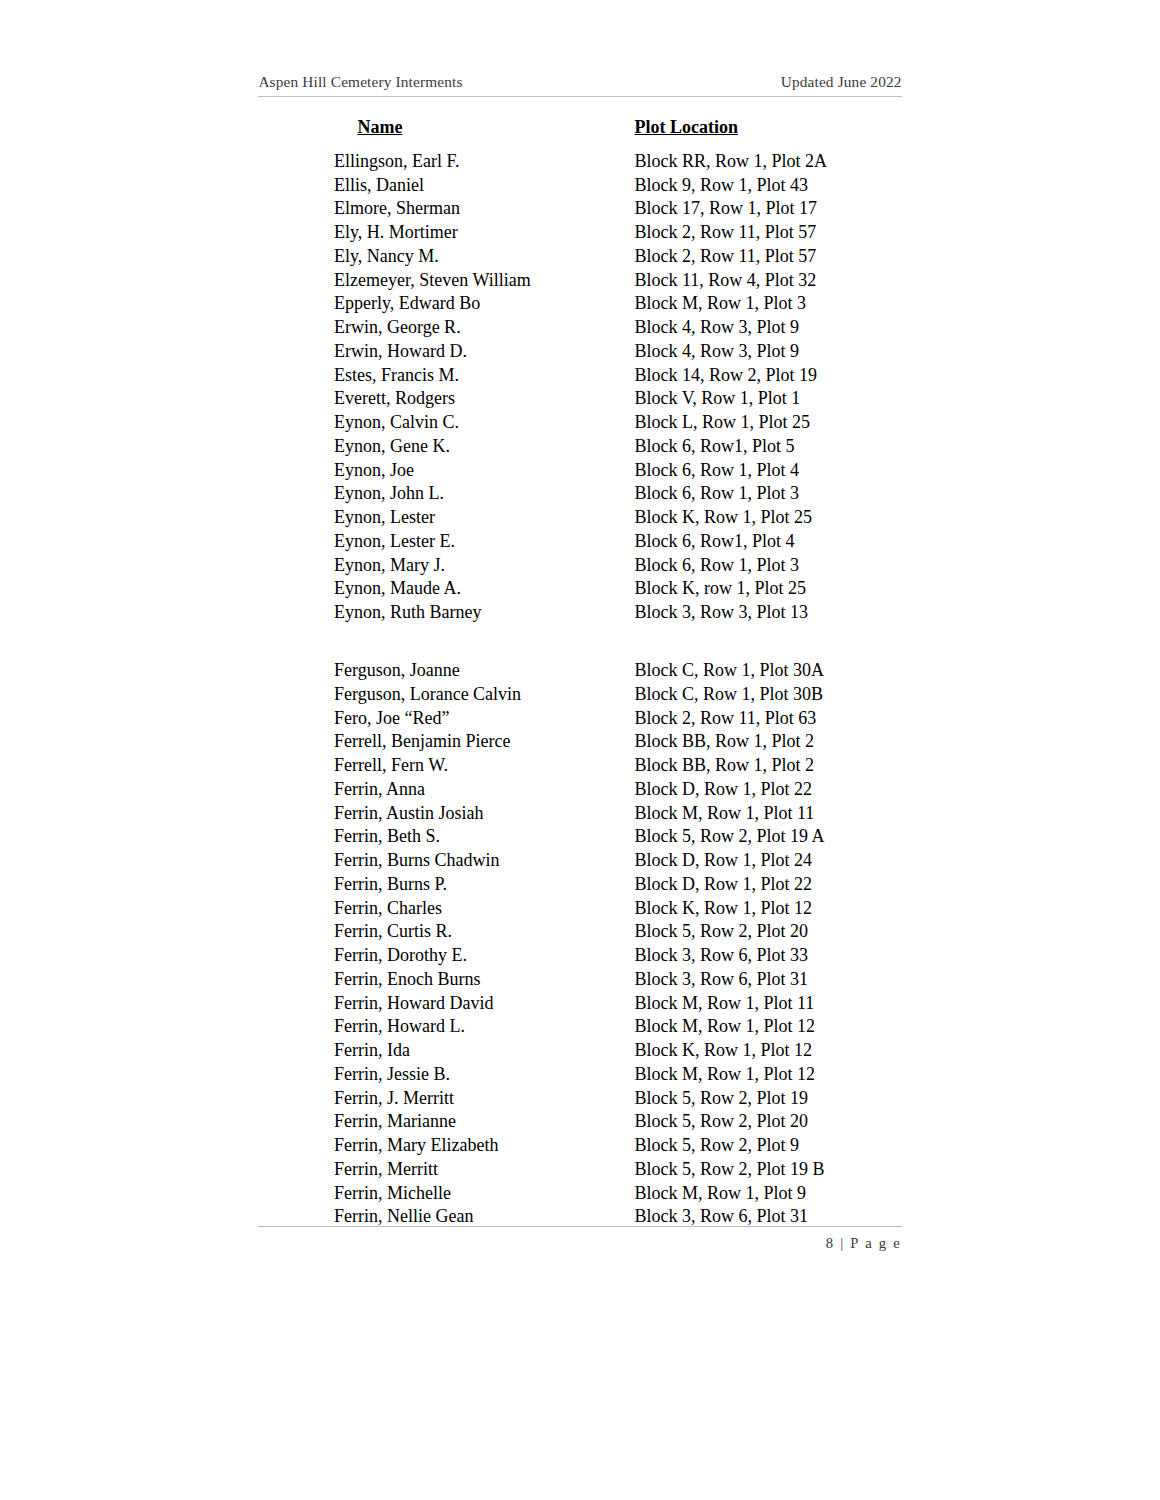Aspen Hill Cemetery Interments
Updated June 2022
| Name | Plot Location |
| --- | --- |
| Ellingson, Earl F. | Block RR, Row 1, Plot 2A |
| Ellis, Daniel | Block 9, Row 1, Plot 43 |
| Elmore, Sherman | Block 17, Row 1, Plot 17 |
| Ely, H. Mortimer | Block 2, Row 11, Plot 57 |
| Ely, Nancy M. | Block 2, Row 11, Plot 57 |
| Elzemeyer, Steven William | Block 11, Row 4, Plot 32 |
| Epperly, Edward Bo | Block M, Row 1, Plot 3 |
| Erwin, George R. | Block 4, Row 3, Plot 9 |
| Erwin, Howard D. | Block 4, Row 3, Plot 9 |
| Estes, Francis M. | Block 14, Row 2, Plot 19 |
| Everett, Rodgers | Block V, Row 1, Plot 1 |
| Eynon, Calvin C. | Block L, Row 1, Plot 25 |
| Eynon, Gene K. | Block 6, Row1, Plot 5 |
| Eynon, Joe | Block 6, Row 1, Plot 4 |
| Eynon, John L. | Block 6, Row 1, Plot 3 |
| Eynon, Lester | Block K, Row 1, Plot 25 |
| Eynon, Lester E. | Block 6, Row1, Plot 4 |
| Eynon, Mary J. | Block 6, Row 1, Plot 3 |
| Eynon, Maude A. | Block K, row 1, Plot 25 |
| Eynon, Ruth Barney | Block 3, Row 3, Plot 13 |
| Ferguson, Joanne | Block C, Row 1, Plot 30A |
| Ferguson, Lorance Calvin | Block C, Row 1, Plot 30B |
| Fero, Joe “Red” | Block 2, Row 11, Plot 63 |
| Ferrell, Benjamin Pierce | Block BB, Row 1, Plot 2 |
| Ferrell, Fern W. | Block BB, Row 1, Plot 2 |
| Ferrin, Anna | Block D, Row 1, Plot 22 |
| Ferrin, Austin Josiah | Block M, Row 1, Plot 11 |
| Ferrin, Beth S. | Block 5, Row 2, Plot 19 A |
| Ferrin, Burns Chadwin | Block D, Row 1, Plot 24 |
| Ferrin, Burns P. | Block D, Row 1, Plot 22 |
| Ferrin, Charles | Block K, Row 1, Plot 12 |
| Ferrin, Curtis R. | Block 5, Row 2, Plot 20 |
| Ferrin, Dorothy E. | Block 3, Row 6, Plot 33 |
| Ferrin, Enoch Burns | Block 3, Row 6, Plot 31 |
| Ferrin, Howard David | Block M, Row 1, Plot 11 |
| Ferrin, Howard L. | Block M, Row 1, Plot 12 |
| Ferrin, Ida | Block K, Row 1, Plot 12 |
| Ferrin, Jessie B. | Block M, Row 1, Plot 12 |
| Ferrin, J. Merritt | Block 5, Row 2, Plot 19 |
| Ferrin, Marianne | Block 5, Row 2, Plot 20 |
| Ferrin, Mary Elizabeth | Block 5, Row 2, Plot 9 |
| Ferrin, Merritt | Block 5, Row 2, Plot 19 B |
| Ferrin, Michelle | Block M, Row 1, Plot 9 |
| Ferrin, Nellie Gean | Block 3, Row 6, Plot 31 |
8 | P a g e